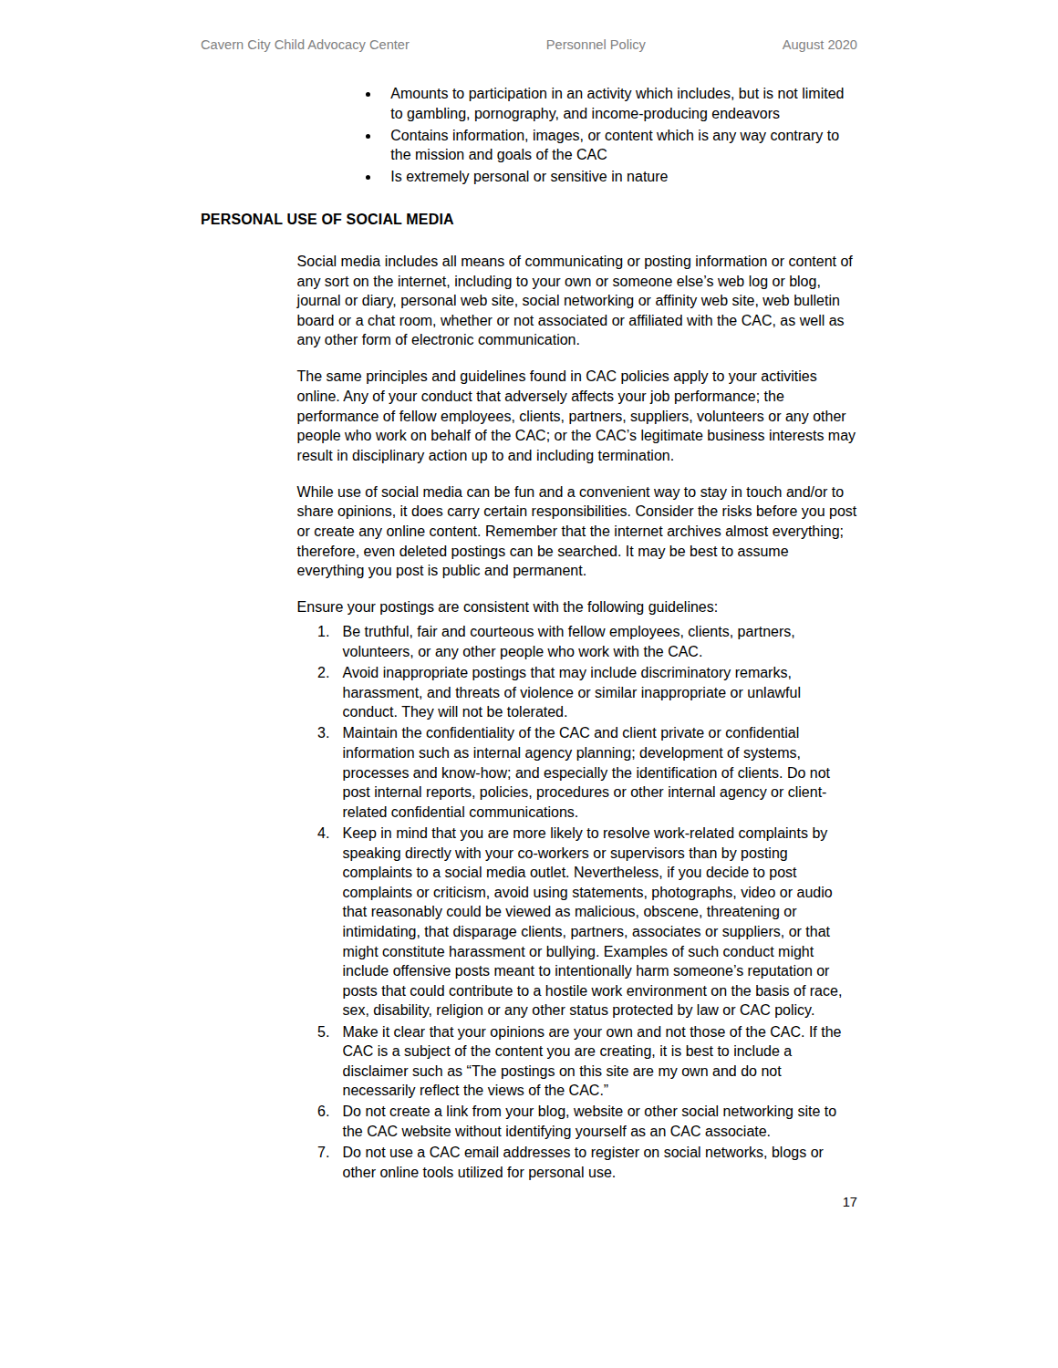Cavern City Child Advocacy Center
Personnel Policy
August 2020
Amounts to participation in an activity which includes, but is not limited to gambling, pornography, and income-producing endeavors
Contains information, images, or content which is any way contrary to the mission and goals of the CAC
Is extremely personal or sensitive in nature
PERSONAL USE OF SOCIAL MEDIA
Social media includes all means of communicating or posting information or content of any sort on the internet, including to your own or someone else’s web log or blog, journal or diary, personal web site, social networking or affinity web site, web bulletin board or a chat room, whether or not associated or affiliated with the CAC, as well as any other form of electronic communication.
The same principles and guidelines found in CAC policies apply to your activities online. Any of your conduct that adversely affects your job performance; the performance of fellow employees, clients, partners, suppliers, volunteers or any other people who work on behalf of the CAC; or the CAC’s legitimate business interests may result in disciplinary action up to and including termination.
While use of social media can be fun and a convenient way to stay in touch and/or to share opinions, it does carry certain responsibilities. Consider the risks before you post or create any online content. Remember that the internet archives almost everything; therefore, even deleted postings can be searched. It may be best to assume everything you post is public and permanent.
Ensure your postings are consistent with the following guidelines:
Be truthful, fair and courteous with fellow employees, clients, partners, volunteers, or any other people who work with the CAC.
Avoid inappropriate postings that may include discriminatory remarks, harassment, and threats of violence or similar inappropriate or unlawful conduct. They will not be tolerated.
Maintain the confidentiality of the CAC and client private or confidential information such as internal agency planning; development of systems, processes and know-how; and especially the identification of clients. Do not post internal reports, policies, procedures or other internal agency or client-related confidential communications.
Keep in mind that you are more likely to resolve work-related complaints by speaking directly with your co-workers or supervisors than by posting complaints to a social media outlet. Nevertheless, if you decide to post complaints or criticism, avoid using statements, photographs, video or audio that reasonably could be viewed as malicious, obscene, threatening or intimidating, that disparage clients, partners, associates or suppliers, or that might constitute harassment or bullying. Examples of such conduct might include offensive posts meant to intentionally harm someone’s reputation or posts that could contribute to a hostile work environment on the basis of race, sex, disability, religion or any other status protected by law or CAC policy.
Make it clear that your opinions are your own and not those of the CAC. If the CAC is a subject of the content you are creating, it is best to include a disclaimer such as “The postings on this site are my own and do not necessarily reflect the views of the CAC.”
Do not create a link from your blog, website or other social networking site to the CAC website without identifying yourself as an CAC associate.
Do not use a CAC email addresses to register on social networks, blogs or other online tools utilized for personal use.
17